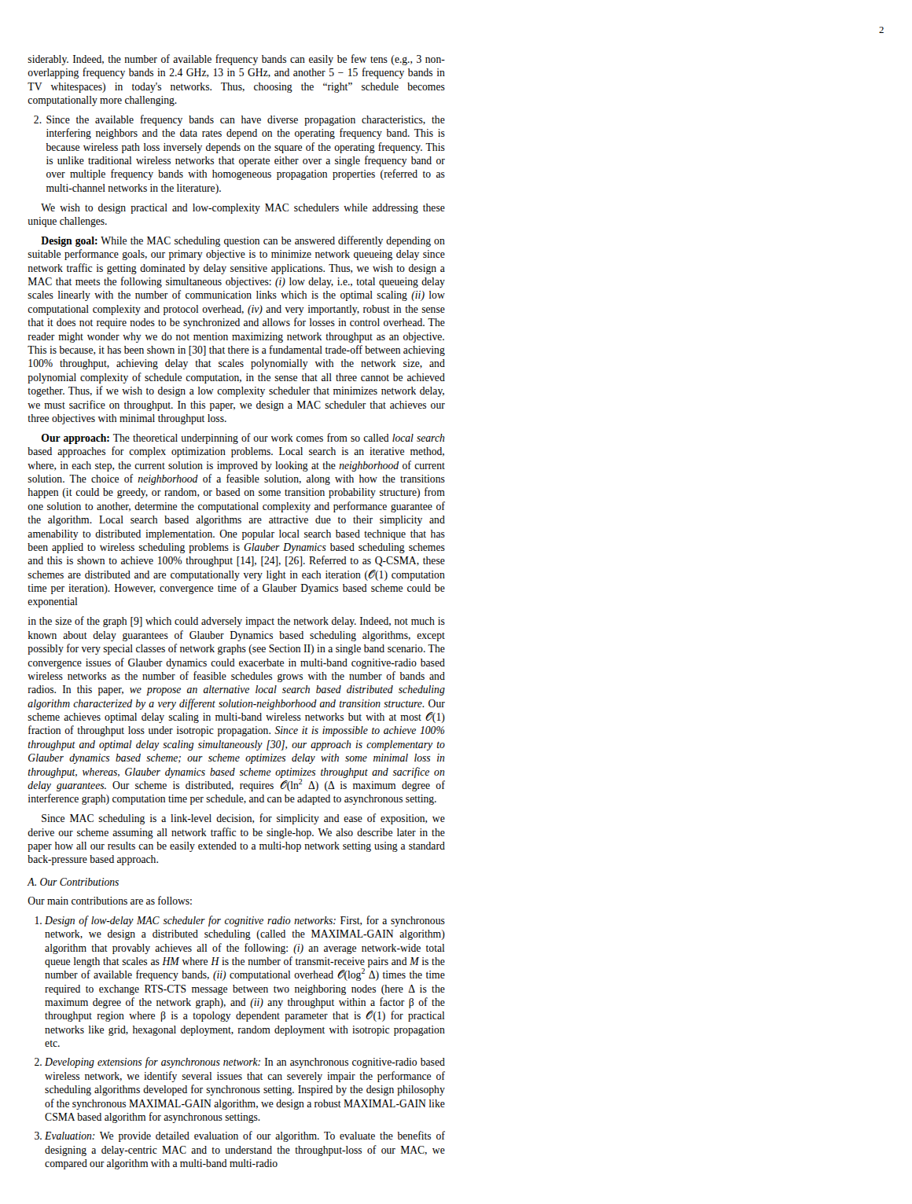2
siderably. Indeed, the number of available frequency bands can easily be few tens (e.g., 3 non-overlapping frequency bands in 2.4 GHz, 13 in 5 GHz, and another 5 − 15 frequency bands in TV whitespaces) in today's networks. Thus, choosing the “right” schedule becomes computationally more challenging.
Since the available frequency bands can have diverse propagation characteristics, the interfering neighbors and the data rates depend on the operating frequency band. This is because wireless path loss inversely depends on the square of the operating frequency. This is unlike traditional wireless networks that operate either over a single frequency band or over multiple frequency bands with homogeneous propagation properties (referred to as multi-channel networks in the literature).
We wish to design practical and low-complexity MAC schedulers while addressing these unique challenges.
Design goal: While the MAC scheduling question can be answered differently depending on suitable performance goals, our primary objective is to minimize network queueing delay since network traffic is getting dominated by delay sensitive applications. Thus, we wish to design a MAC that meets the following simultaneous objectives: (i) low delay, i.e., total queueing delay scales linearly with the number of communication links which is the optimal scaling (ii) low computational complexity and protocol overhead, (iv) and very importantly, robust in the sense that it does not require nodes to be synchronized and allows for losses in control overhead. The reader might wonder why we do not mention maximizing network throughput as an objective. This is because, it has been shown in [30] that there is a fundamental trade-off between achieving 100% throughput, achieving delay that scales polynomially with the network size, and polynomial complexity of schedule computation, in the sense that all three cannot be achieved together. Thus, if we wish to design a low complexity scheduler that minimizes network delay, we must sacrifice on throughput. In this paper, we design a MAC scheduler that achieves our three objectives with minimal throughput loss.
Our approach: The theoretical underpinning of our work comes from so called local search based approaches for complex optimization problems. Local search is an iterative method, where, in each step, the current solution is improved by looking at the neighborhood of current solution. The choice of neighborhood of a feasible solution, along with how the transitions happen (it could be greedy, or random, or based on some transition probability structure) from one solution to another, determine the computational complexity and performance guarantee of the algorithm. Local search based algorithms are attractive due to their simplicity and amenability to distributed implementation. One popular local search based technique that has been applied to wireless scheduling problems is Glauber Dynamics based scheduling schemes and this is shown to achieve 100% throughput [14], [24], [26]. Referred to as Q-CSMA, these schemes are distributed and are computationally very light in each iteration (𝒪(1) computation time per iteration). However, convergence time of a Glauber Dyamics based scheme could be exponential
in the size of the graph [9] which could adversely impact the network delay. Indeed, not much is known about delay guarantees of Glauber Dynamics based scheduling algorithms, except possibly for very special classes of network graphs (see Section II) in a single band scenario. The convergence issues of Glauber dynamics could exacerbate in multi-band cognitive-radio based wireless networks as the number of feasible schedules grows with the number of bands and radios. In this paper, we propose an alternative local search based distributed scheduling algorithm characterized by a very different solution-neighborhood and transition structure. Our scheme achieves optimal delay scaling in multi-band wireless networks but with at most 𝒪(1) fraction of throughput loss under isotropic propagation. Since it is impossible to achieve 100% throughput and optimal delay scaling simultaneously [30], our approach is complementary to Glauber dynamics based scheme; our scheme optimizes delay with some minimal loss in throughput, whereas, Glauber dynamics based scheme optimizes throughput and sacrifice on delay guarantees. Our scheme is distributed, requires 𝒪(ln2 Δ) (Δ is maximum degree of interference graph) computation time per schedule, and can be adapted to asynchronous setting.
Since MAC scheduling is a link-level decision, for simplicity and ease of exposition, we derive our scheme assuming all network traffic to be single-hop. We also describe later in the paper how all our results can be easily extended to a multi-hop network setting using a standard back-pressure based approach.
A. Our Contributions
Our main contributions are as follows:
Design of low-delay MAC scheduler for cognitive radio networks: First, for a synchronous network, we design a distributed scheduling (called the MAXIMAL-GAIN algorithm) algorithm that provably achieves all of the following: (i) an average network-wide total queue length that scales as HM where H is the number of transmit-receive pairs and M is the number of available frequency bands, (ii) computational overhead 𝒪(log2 Δ) times the time required to exchange RTS-CTS message between two neighboring nodes (here Δ is the maximum degree of the network graph), and (ii) any throughput within a factor β of the throughput region where β is a topology dependent parameter that is 𝒪(1) for practical networks like grid, hexagonal deployment, random deployment with isotropic propagation etc.
Developing extensions for asynchronous network: In an asynchronous cognitive-radio based wireless network, we identify several issues that can severely impair the performance of scheduling algorithms developed for synchronous setting. Inspired by the design philosophy of the synchronous MAXIMAL-GAIN algorithm, we design a robust MAXIMAL-GAIN like CSMA based algorithm for asynchronous settings.
Evaluation: We provide detailed evaluation of our algorithm. To evaluate the benefits of designing a delay-centric MAC and to understand the throughput-loss of our MAC, we compared our algorithm with a multi-band multi-radio